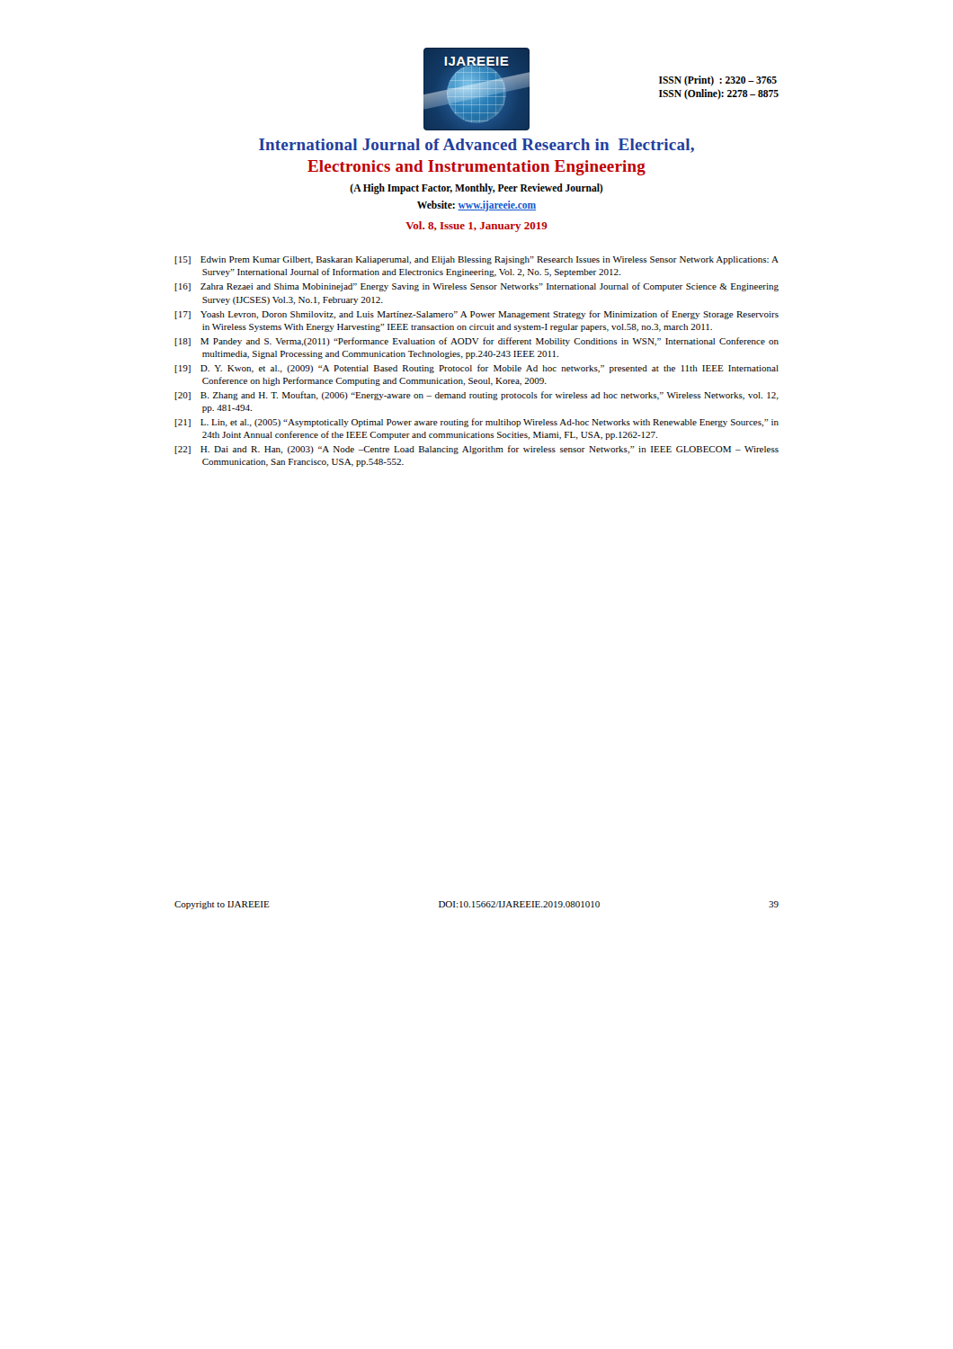ISSN (Print) : 2320 – 3765
ISSN (Online): 2278 – 8875
IJAREEIE
International Journal of Advanced Research in Electrical,
Electronics and Instrumentation Engineering
(A High Impact Factor, Monthly, Peer Reviewed Journal)
Website: www.ijareeie.com
Vol. 8, Issue 1, January 2019
[15] Edwin Prem Kumar Gilbert, Baskaran Kaliaperumal, and Elijah Blessing Rajsingh” Research Issues in Wireless Sensor Network Applications: A Survey” International Journal of Information and Electronics Engineering, Vol. 2, No. 5, September 2012.
[16] Zahra Rezaei and Shima Mobininejad” Energy Saving in Wireless Sensor Networks” International Journal of Computer Science & Engineering Survey (IJCSES) Vol.3, No.1, February 2012.
[17] Yoash Levron, Doron Shmilovitz, and Luis Martínez-Salamero” A Power Management Strategy for Minimization of Energy Storage Reservoirs in Wireless Systems With Energy Harvesting” IEEE transaction on circuit and system-I regular papers, vol.58, no.3, march 2011.
[18] M Pandey and S. Verma,(2011) “Performance Evaluation of AODV for different Mobility Conditions in WSN,” International Conference on multimedia, Signal Processing and Communication Technologies, pp.240-243 IEEE 2011.
[19] D. Y. Kwon, et al., (2009) “A Potential Based Routing Protocol for Mobile Ad hoc networks,” presented at the 11th IEEE International Conference on high Performance Computing and Communication, Seoul, Korea, 2009.
[20] B. Zhang and H. T. Mouftan, (2006) “Energy-aware on – demand routing protocols for wireless ad hoc networks,” Wireless Networks, vol. 12, pp. 481-494.
[21] L. Lin, et al., (2005) “Asymptotically Optimal Power aware routing for multihop Wireless Ad-hoc Networks with Renewable Energy Sources,” in 24th Joint Annual conference of the IEEE Computer and communications Socities, Miami, FL, USA, pp.1262-127.
[22] H. Dai and R. Han, (2003) “A Node –Centre Load Balancing Algorithm for wireless sensor Networks,” in IEEE GLOBECOM – Wireless Communication, San Francisco, USA, pp.548-552.
Copyright to IJAREEIE
DOI:10.15662/IJAREEIE.2019.0801010
39